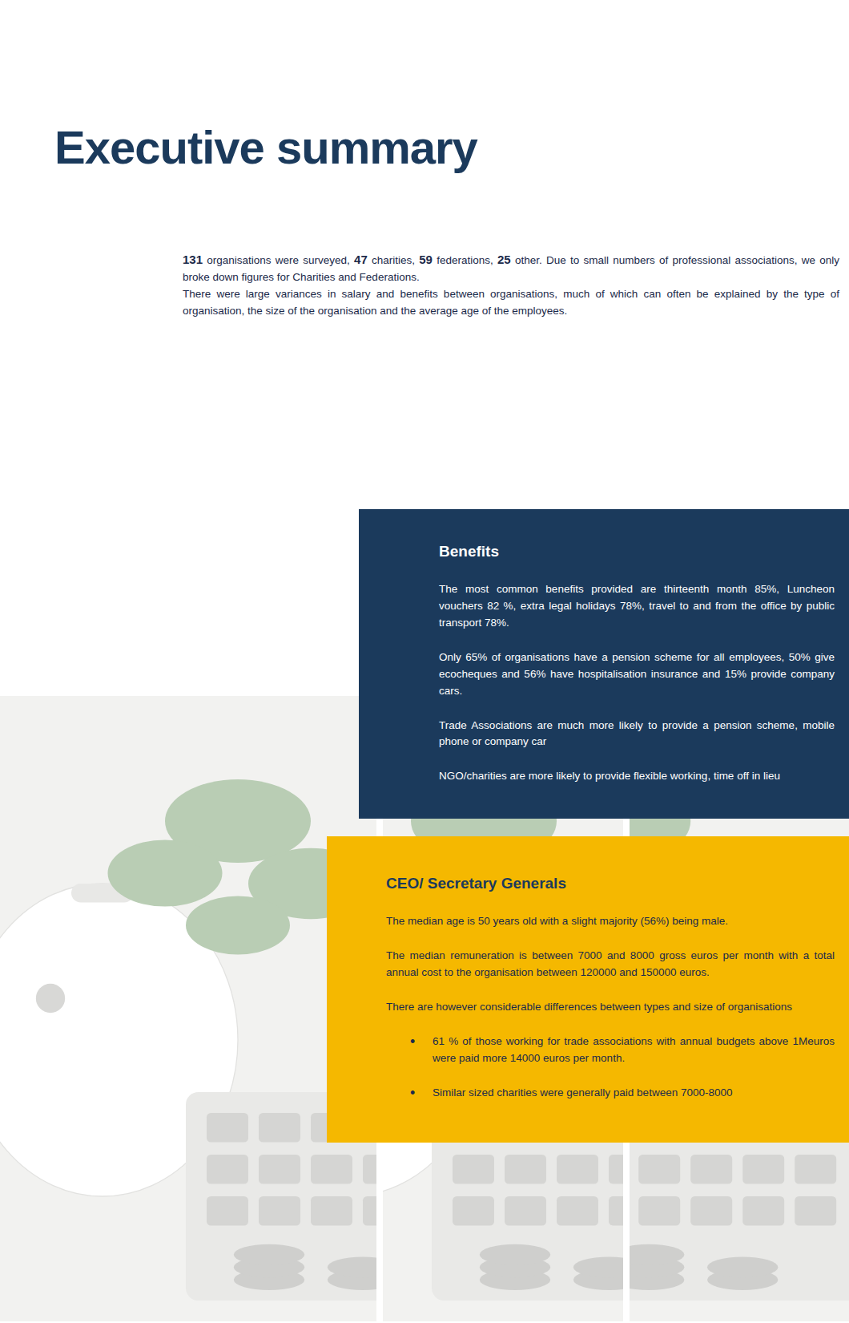Executive summary
131 organisations were surveyed, 47 charities, 59 federations, 25 other. Due to small numbers of professional associations, we only broke down figures for Charities and Federations.
There were large variances in salary and benefits between organisations, much of which can often be explained by the type of organisation, the size of the organisation and the average age of the employees.
Benefits
The most common benefits provided are thirteenth month 85%, Luncheon vouchers 82 %, extra legal holidays 78%, travel to and from the office by public transport 78%.
Only 65% of organisations have a pension scheme for all employees, 50% give ecocheques and 56% have hospitalisation insurance and 15% provide company cars.
Trade Associations are much more likely to provide a pension scheme, mobile phone or company car
NGO/charities are more likely to provide flexible working, time off in lieu
CEO/ Secretary Generals
The median age is 50 years old with a slight majority (56%) being male.
The median remuneration is between 7000 and 8000 gross euros per month with a total annual cost to the organisation between 120000 and 150000 euros.
There are however considerable differences between types and size of organisations
61 % of those working for trade associations with annual budgets above 1Meuros were paid more 14000 euros per month.
Similar sized charities were generally paid between 7000-8000